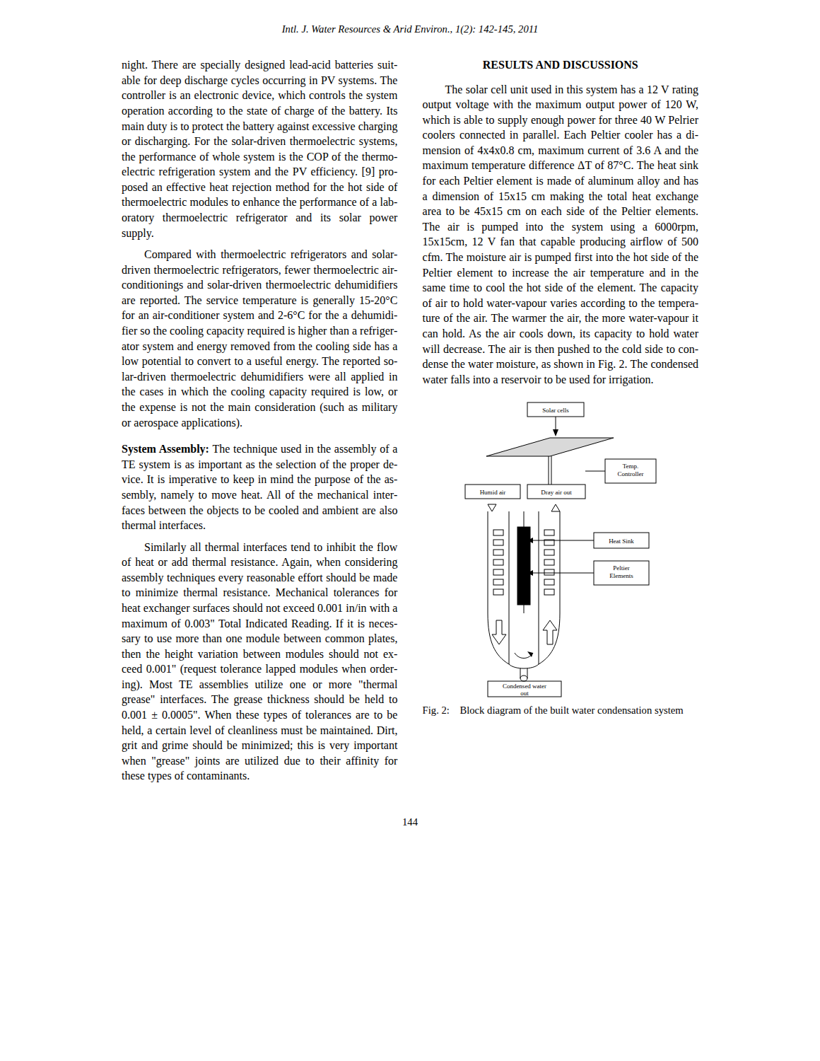Intl. J. Water Resources & Arid Environ., 1(2): 142-145, 2011
night. There are specially designed lead-acid batteries suitable for deep discharge cycles occurring in PV systems. The controller is an electronic device, which controls the system operation according to the state of charge of the battery. Its main duty is to protect the battery against excessive charging or discharging. For the solar-driven thermoelectric systems, the performance of whole system is the COP of the thermoelectric refrigeration system and the PV efficiency. [9] proposed an effective heat rejection method for the hot side of thermoelectric modules to enhance the performance of a laboratory thermoelectric refrigerator and its solar power supply.
Compared with thermoelectric refrigerators and solar-driven thermoelectric refrigerators, fewer thermoelectric air-conditionings and solar-driven thermoelectric dehumidifiers are reported. The service temperature is generally 15-20°C for an air-conditioner system and 2-6°C for the a dehumidifier so the cooling capacity required is higher than a refrigerator system and energy removed from the cooling side has a low potential to convert to a useful energy. The reported solar-driven thermoelectric dehumidifiers were all applied in the cases in which the cooling capacity required is low, or the expense is not the main consideration (such as military or aerospace applications).
System Assembly: The technique used in the assembly of a TE system is as important as the selection of the proper device. It is imperative to keep in mind the purpose of the assembly, namely to move heat. All of the mechanical interfaces between the objects to be cooled and ambient are also thermal interfaces.
Similarly all thermal interfaces tend to inhibit the flow of heat or add thermal resistance. Again, when considering assembly techniques every reasonable effort should be made to minimize thermal resistance. Mechanical tolerances for heat exchanger surfaces should not exceed 0.001 in/in with a maximum of 0.003" Total Indicated Reading. If it is necessary to use more than one module between common plates, then the height variation between modules should not exceed 0.001" (request tolerance lapped modules when ordering). Most TE assemblies utilize one or more "thermal grease" interfaces. The grease thickness should be held to 0.001 ± 0.0005". When these types of tolerances are to be held, a certain level of cleanliness must be maintained. Dirt, grit and grime should be minimized; this is very important when "grease" joints are utilized due to their affinity for these types of contaminants.
Results and Discussions
The solar cell unit used in this system has a 12 V rating output voltage with the maximum output power of 120 W, which is able to supply enough power for three 40 W Pelrier coolers connected in parallel. Each Peltier cooler has a dimension of 4x4x0.8 cm, maximum current of 3.6 A and the maximum temperature difference ΔT of 87°C. The heat sink for each Peltier element is made of aluminum alloy and has a dimension of 15x15 cm making the total heat exchange area to be 45x15 cm on each side of the Peltier elements. The air is pumped into the system using a 6000rpm, 15x15cm, 12 V fan that capable producing airflow of 500 cfm. The moisture air is pumped first into the hot side of the Peltier element to increase the air temperature and in the same time to cool the hot side of the element. The capacity of air to hold water-vapour varies according to the temperature of the air. The warmer the air, the more water-vapour it can hold. As the air cools down, its capacity to hold water will decrease. The air is then pushed to the cold side to condense the water moisture, as shown in Fig. 2. The condensed water falls into a reservoir to be used for irrigation.
Solar cells Temp. Controller Humid air Dray air out Heat Sink Peltier Elements Condensed water out
Fig. 2: Block diagram of the built water condensation system
144